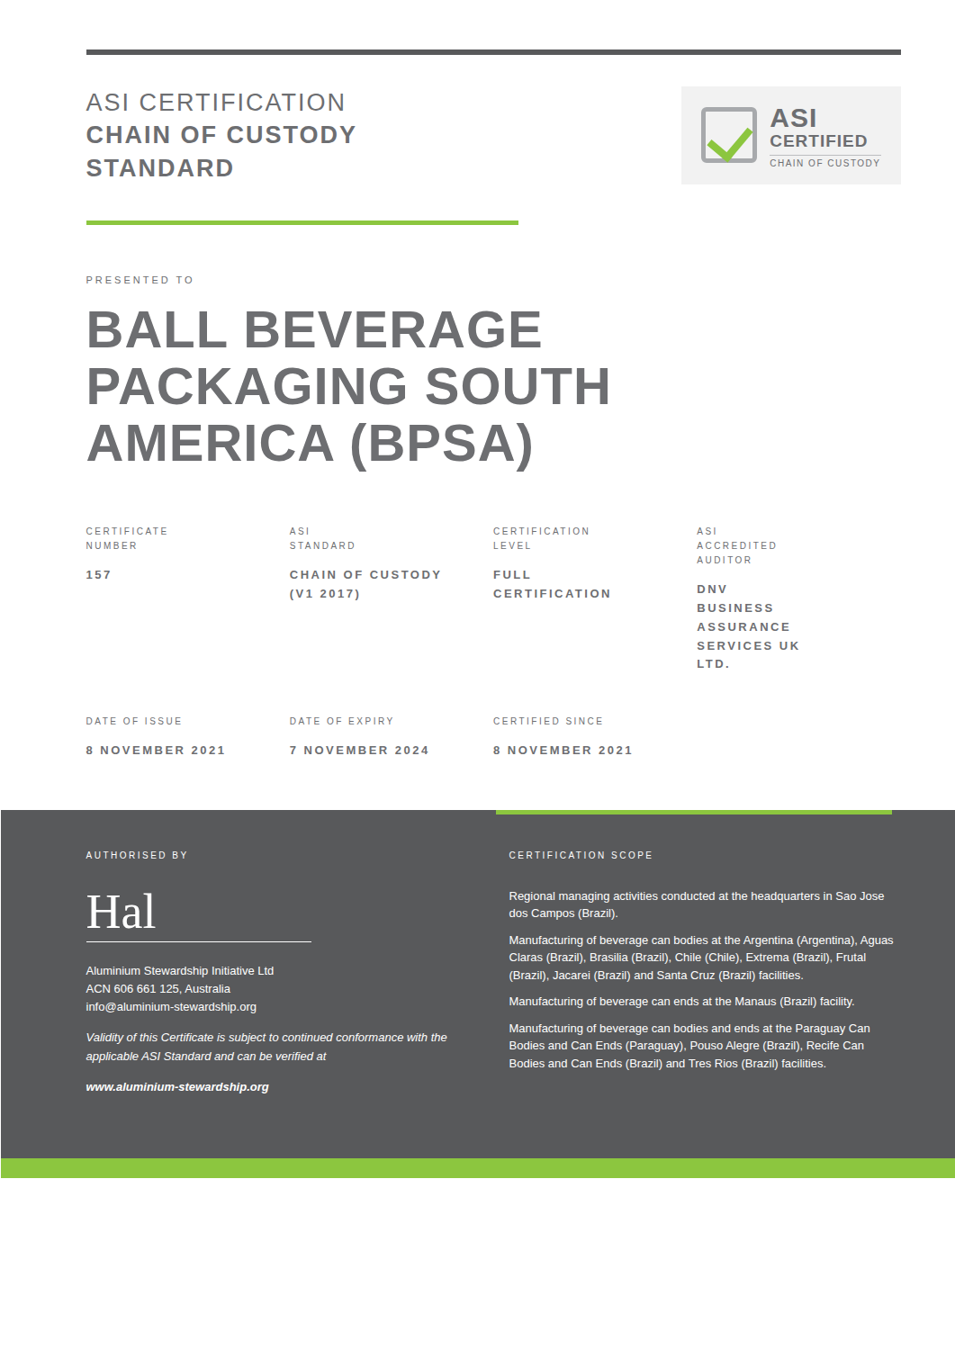ASI Certification Chain of Custody Standard
ASI CERTIFIED CHAIN OF CUSTODY
PRESENTED TO
BALL BEVERAGE PACKAGING SOUTH AMERICA (BPSA)
Certificate
Number
157
ASI
Standard
Chain of Custody
(V1 2017)
Certification
Level
Full
Certification
ASI
Accredited
Auditor
DNV
Business
Assurance
Services UK
Ltd.
Date of Issue
8 November 2021
Date of Expiry
7 November 2024
Certified Since
8 November 2021
Authorised by
Hal
Aluminium Stewardship Initiative Ltd
ACN 606 661 125, Australia
info@aluminium-stewardship.org
Validity of this Certificate is subject to continued conformance with the applicable ASI Standard and can be verified at
www.aluminium-stewardship.org
Certification Scope
Regional managing activities conducted at the headquarters in Sao Jose dos Campos (Brazil).
Manufacturing of beverage can bodies at the Argentina (Argentina), Aguas Claras (Brazil), Brasilia (Brazil), Chile (Chile), Extrema (Brazil), Frutal (Brazil), Jacarei (Brazil) and Santa Cruz (Brazil) facilities.
Manufacturing of beverage can ends at the Manaus (Brazil) facility.
Manufacturing of beverage can bodies and ends at the Paraguay Can Bodies and Can Ends (Paraguay), Pouso Alegre (Brazil), Recife Can Bodies and Can Ends (Brazil) and Tres Rios (Brazil) facilities.